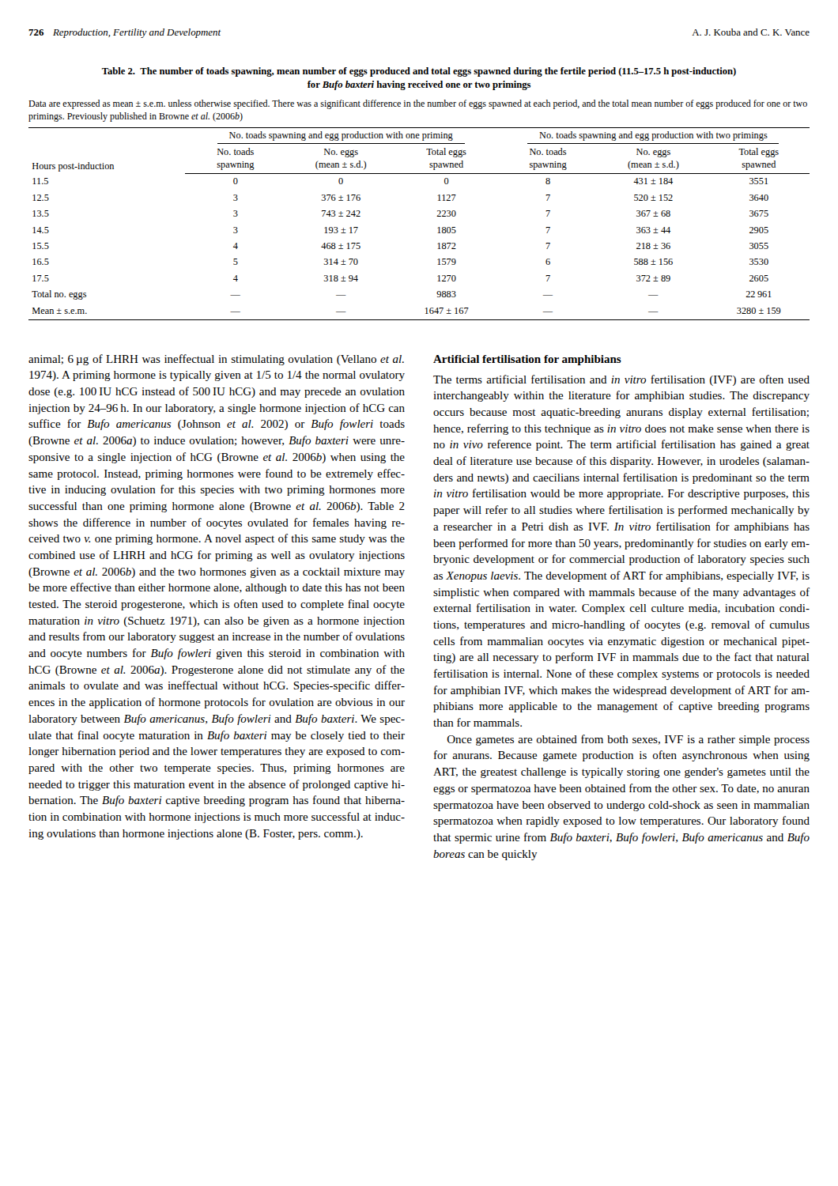726 Reproduction, Fertility and Development
A. J. Kouba and C. K. Vance
Table 2. The number of toads spawning, mean number of eggs produced and total eggs spawned during the fertile period (11.5–17.5 h post-induction)
for Bufo baxteri having received one or two primings
Data are expressed as mean ± s.e.m. unless otherwise specified. There was a significant difference in the number of eggs spawned at each period, and the total mean number of eggs produced for one or two primings. Previously published in Browne et al. (2006b)
| Hours post-induction | No. toads spawning and egg production with one priming | No. toads spawning and egg production with two primings |
| --- | --- | --- |
| No. toads spawning | No. eggs (mean ± s.d.) | Total eggs spawned | No. toads spawning | No. eggs (mean ± s.d.) | Total eggs spawned |
| 11.5 | 0 | 0 | 0 | 8 | 431 ± 184 | 3551 |
| 12.5 | 3 | 376 ± 176 | 1127 | 7 | 520 ± 152 | 3640 |
| 13.5 | 3 | 743 ± 242 | 2230 | 7 | 367 ± 68 | 3675 |
| 14.5 | 3 | 193 ± 17 | 1805 | 7 | 363 ± 44 | 2905 |
| 15.5 | 4 | 468 ± 175 | 1872 | 7 | 218 ± 36 | 3055 |
| 16.5 | 5 | 314 ± 70 | 1579 | 6 | 588 ± 156 | 3530 |
| 17.5 | 4 | 318 ± 94 | 1270 | 7 | 372 ± 89 | 2605 |
| Total no. eggs | — | — | 9883 | — | — | 22 961 |
| Mean ± s.e.m. | — | — | 1647 ± 167 | — | — | 3280 ± 159 |
animal; 6 µg of LHRH was ineffectual in stimulating ovulation (Vellano et al. 1974). A priming hormone is typically given at 1/5 to 1/4 the normal ovulatory dose (e.g. 100 IU hCG instead of 500 IU hCG) and may precede an ovulation injection by 24–96 h. In our laboratory, a single hormone injection of hCG can suffice for Bufo americanus (Johnson et al. 2002) or Bufo fowleri toads (Browne et al. 2006a) to induce ovulation; however, Bufo baxteri were unresponsive to a single injection of hCG (Browne et al. 2006b) when using the same protocol. Instead, priming hormones were found to be extremely effective in inducing ovulation for this species with two priming hormones more successful than one priming hormone alone (Browne et al. 2006b). Table 2 shows the difference in number of oocytes ovulated for females having received two v. one priming hormone. A novel aspect of this same study was the combined use of LHRH and hCG for priming as well as ovulatory injections (Browne et al. 2006b) and the two hormones given as a cocktail mixture may be more effective than either hormone alone, although to date this has not been tested. The steroid progesterone, which is often used to complete final oocyte maturation in vitro (Schuetz 1971), can also be given as a hormone injection and results from our laboratory suggest an increase in the number of ovulations and oocyte numbers for Bufo fowleri given this steroid in combination with hCG (Browne et al. 2006a). Progesterone alone did not stimulate any of the animals to ovulate and was ineffectual without hCG. Species-specific differences in the application of hormone protocols for ovulation are obvious in our laboratory between Bufo americanus, Bufo fowleri and Bufo baxteri. We speculate that final oocyte maturation in Bufo baxteri may be closely tied to their longer hibernation period and the lower temperatures they are exposed to compared with the other two temperate species. Thus, priming hormones are needed to trigger this maturation event in the absence of prolonged captive hibernation. The Bufo baxteri captive breeding program has found that hibernation in combination with hormone injections is much more successful at inducing ovulations than hormone injections alone (B. Foster, pers. comm.).
Artificial fertilisation for amphibians
The terms artificial fertilisation and in vitro fertilisation (IVF) are often used interchangeably within the literature for amphibian studies. The discrepancy occurs because most aquatic-breeding anurans display external fertilisation; hence, referring to this technique as in vitro does not make sense when there is no in vivo reference point. The term artificial fertilisation has gained a great deal of literature use because of this disparity. However, in urodeles (salamanders and newts) and caecilians internal fertilisation is predominant so the term in vitro fertilisation would be more appropriate. For descriptive purposes, this paper will refer to all studies where fertilisation is performed mechanically by a researcher in a Petri dish as IVF. In vitro fertilisation for amphibians has been performed for more than 50 years, predominantly for studies on early embryonic development or for commercial production of laboratory species such as Xenopus laevis. The development of ART for amphibians, especially IVF, is simplistic when compared with mammals because of the many advantages of external fertilisation in water. Complex cell culture media, incubation conditions, temperatures and micro-handling of oocytes (e.g. removal of cumulus cells from mammalian oocytes via enzymatic digestion or mechanical pipetting) are all necessary to perform IVF in mammals due to the fact that natural fertilisation is internal. None of these complex systems or protocols is needed for amphibian IVF, which makes the widespread development of ART for amphibians more applicable to the management of captive breeding programs than for mammals.
Once gametes are obtained from both sexes, IVF is a rather simple process for anurans. Because gamete production is often asynchronous when using ART, the greatest challenge is typically storing one gender's gametes until the eggs or spermatozoa have been obtained from the other sex. To date, no anuran spermatozoa have been observed to undergo cold-shock as seen in mammalian spermatozoa when rapidly exposed to low temperatures. Our laboratory found that spermic urine from Bufo baxteri, Bufo fowleri, Bufo americanus and Bufo boreas can be quickly